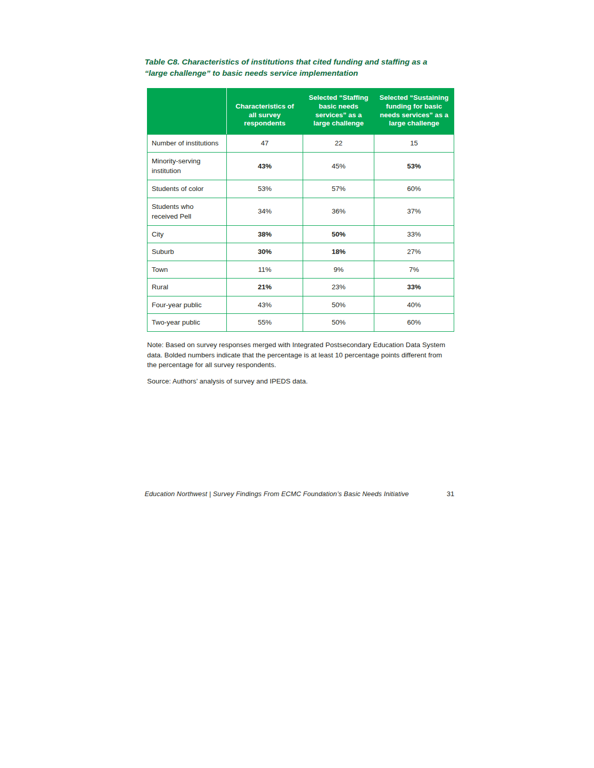Table C8. Characteristics of institutions that cited funding and staffing as a “large challenge” to basic needs service implementation
| | Characteristics of all survey respondents | Selected “Staffing basic needs services” as a large challenge | Selected “Sustaining funding for basic needs services” as a large challenge |
| --- | --- | --- | --- |
| Number of institutions | 47 | 22 | 15 |
| Minority-serving institution | 43% | 45% | 53% |
| Students of color | 53% | 57% | 60% |
| Students who received Pell | 34% | 36% | 37% |
| City | 38% | 50% | 33% |
| Suburb | 30% | 18% | 27% |
| Town | 11% | 9% | 7% |
| Rural | 21% | 23% | 33% |
| Four-year public | 43% | 50% | 40% |
| Two-year public | 55% | 50% | 60% |
Note: Based on survey responses merged with Integrated Postsecondary Education Data System data. Bolded numbers indicate that the percentage is at least 10 percentage points different from the percentage for all survey respondents.
Source: Authors’ analysis of survey and IPEDS data.
Education Northwest | Survey Findings From ECMC Foundation’s Basic Needs Initiative
31